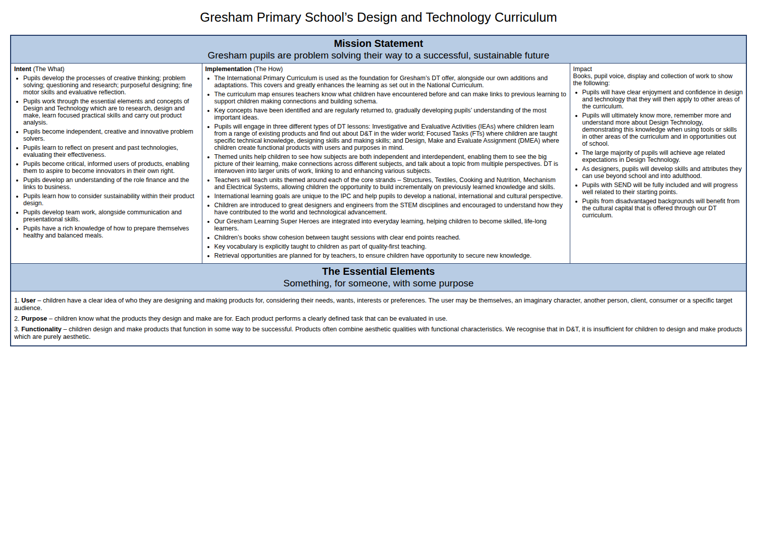Gresham Primary School’s Design and Technology Curriculum
| Mission Statement Gresham pupils are problem solving their way to a successful, sustainable future |
| Intent (The What) Pupils develop the processes of creative thinking; problem solving; questioning and research; purposeful designing; fine motor skills and evaluative reflection. Pupils work through the essential elements and concepts of Design and Technology which are to research, design and make, learn focused practical skills and carry out product analysis. Pupils become independent, creative and innovative problem solvers. Pupils learn to reflect on present and past technologies, evaluating their effectiveness. Pupils become critical, informed users of products, enabling them to aspire to become innovators in their own right. Pupils develop an understanding of the role finance and the links to business. Pupils learn how to consider sustainability within their product design. Pupils develop team work, alongside communication and presentational skills. Pupils have a rich knowledge of how to prepare themselves healthy and balanced meals. | Implementation (The How) The International Primary Curriculum is used as the foundation for Gresham’s DT offer, alongside our own additions and adaptations. This covers and greatly enhances the learning as set out in the National Curriculum. The curriculum map ensures teachers know what children have encountered before and can make links to previous learning to support children making connections and building schema. Key concepts have been identified and are regularly returned to, gradually developing pupils’ understanding of the most important ideas. Pupils will engage in three different types of DT lessons: Investigative and Evaluative Activities (IEAs) where children learn from a range of existing products and find out about D&T in the wider world; Focused Tasks (FTs) where children are taught specific technical knowledge, designing skills and making skills; and Design, Make and Evaluate Assignment (DMEA) where children create functional products with users and purposes in mind. Themed units help children to see how subjects are both independent and interdependent, enabling them to see the big picture of their learning, make connections across different subjects, and talk about a topic from multiple perspectives. DT is interwoven into larger units of work, linking to and enhancing various subjects. Teachers will teach units themed around each of the core strands – Structures, Textiles, Cooking and Nutrition, Mechanism and Electrical Systems, allowing children the opportunity to build incrementally on previously learned knowledge and skills. International learning goals are unique to the IPC and help pupils to develop a national, international and cultural perspective. Children are introduced to great designers and engineers from the STEM disciplines and encouraged to understand how they have contributed to the world and technological advancement. Our Gresham Learning Super Heroes are integrated into everyday learning, helping children to become skilled, life-long learners. Children’s books show cohesion between taught sessions with clear end points reached. Key vocabulary is explicitly taught to children as part of quality-first teaching. Retrieval opportunities are planned for by teachers, to ensure children have opportunity to secure new knowledge. | Impact Books, pupil voice, display and collection of work to show the following: Pupils will have clear enjoyment and confidence in design and technology that they will then apply to other areas of the curriculum. Pupils will ultimately know more, remember more and understand more about Design Technology, demonstrating this knowledge when using tools or skills in other areas of the curriculum and in opportunities out of school. The large majority of pupils will achieve age related expectations in Design Technology. As designers, pupils will develop skills and attributes they can use beyond school and into adulthood. Pupils with SEND will be fully included and will progress well related to their starting points. Pupils from disadvantaged backgrounds will benefit from the cultural capital that is offered through our DT curriculum. |
| The Essential Elements Something, for someone, with some purpose |
| 1. User – children have a clear idea of who they are designing and making products for, considering their needs, wants, interests or preferences. The user may be themselves, an imaginary character, another person, client, consumer or a specific target audience. 2. Purpose – children know what the products they design and make are for. Each product performs a clearly defined task that can be evaluated in use. 3. Functionality – children design and make products that function in some way to be successful. Products often combine aesthetic qualities with functional characteristics. We recognise that in D&T, it is insufficient for children to design and make products which are purely aesthetic. |